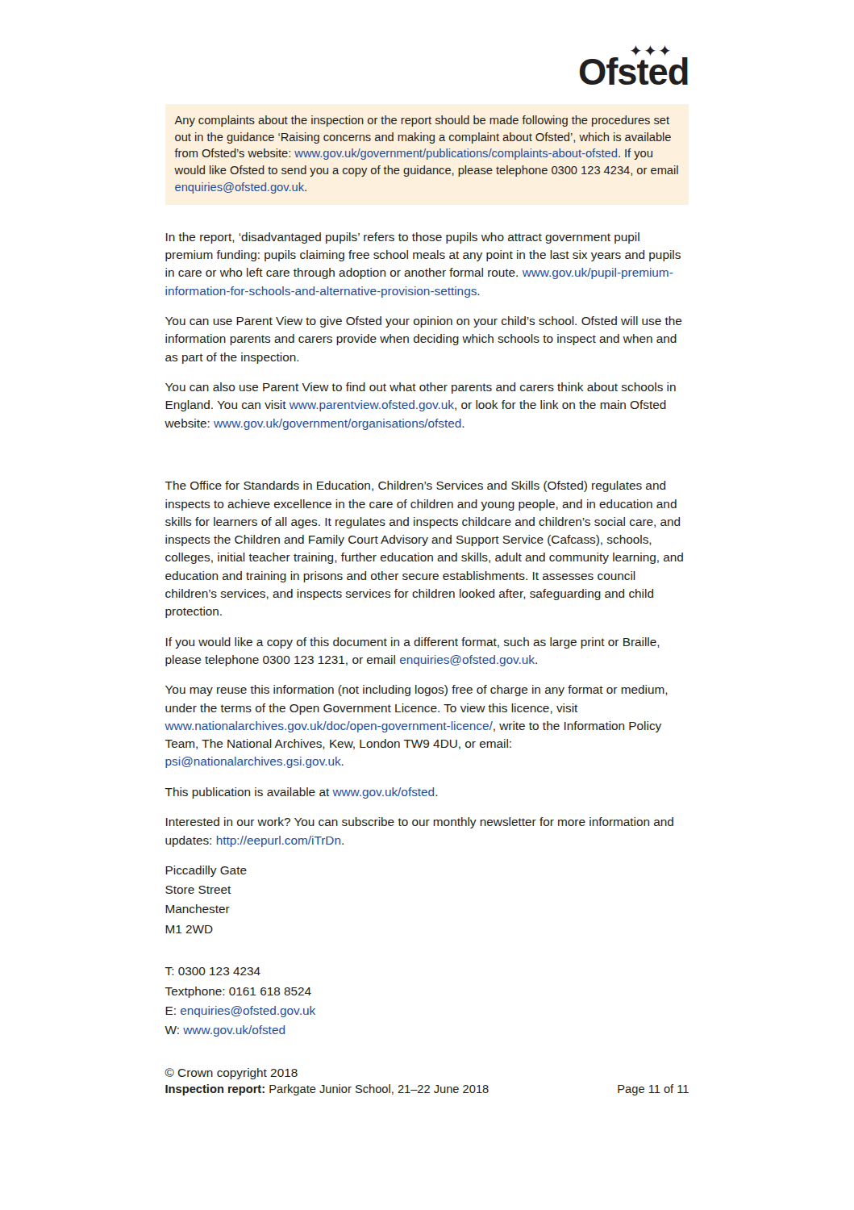✦✦✦
Ofsted
Any complaints about the inspection or the report should be made following the procedures set out in the guidance ‘Raising concerns and making a complaint about Ofsted’, which is available from Ofsted’s website: www.gov.uk/government/publications/complaints-about-ofsted. If you would like Ofsted to send you a copy of the guidance, please telephone 0300 123 4234, or email enquiries@ofsted.gov.uk.
In the report, ‘disadvantaged pupils’ refers to those pupils who attract government pupil premium funding: pupils claiming free school meals at any point in the last six years and pupils in care or who left care through adoption or another formal route. www.gov.uk/pupil-premium-information-for-schools-and-alternative-provision-settings.
You can use Parent View to give Ofsted your opinion on your child’s school. Ofsted will use the information parents and carers provide when deciding which schools to inspect and when and as part of the inspection.
You can also use Parent View to find out what other parents and carers think about schools in England. You can visit www.parentview.ofsted.gov.uk, or look for the link on the main Ofsted website: www.gov.uk/government/organisations/ofsted.
The Office for Standards in Education, Children’s Services and Skills (Ofsted) regulates and inspects to achieve excellence in the care of children and young people, and in education and skills for learners of all ages. It regulates and inspects childcare and children’s social care, and inspects the Children and Family Court Advisory and Support Service (Cafcass), schools, colleges, initial teacher training, further education and skills, adult and community learning, and education and training in prisons and other secure establishments. It assesses council children’s services, and inspects services for children looked after, safeguarding and child protection.
If you would like a copy of this document in a different format, such as large print or Braille, please telephone 0300 123 1231, or email enquiries@ofsted.gov.uk.
You may reuse this information (not including logos) free of charge in any format or medium, under the terms of the Open Government Licence. To view this licence, visit www.nationalarchives.gov.uk/doc/open-government-licence/, write to the Information Policy Team, The National Archives, Kew, London TW9 4DU, or email: psi@nationalarchives.gsi.gov.uk.
This publication is available at www.gov.uk/ofsted.
Interested in our work? You can subscribe to our monthly newsletter for more information and updates: http://eepurl.com/iTrDn.
Piccadilly Gate
Store Street
Manchester
M1 2WD
T: 0300 123 4234
Textphone: 0161 618 8524
E: enquiries@ofsted.gov.uk
W: www.gov.uk/ofsted
© Crown copyright 2018
Inspection report: Parkgate Junior School, 21–22 June 2018
Page 11 of 11